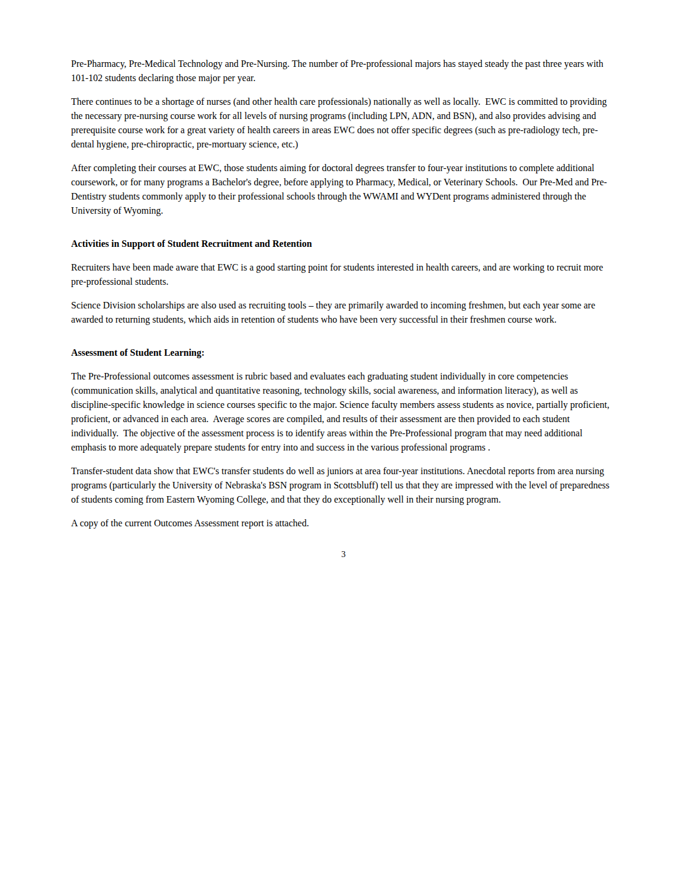Pre-Pharmacy, Pre-Medical Technology and Pre-Nursing. The number of Pre-professional majors has stayed steady the past three years with 101-102 students declaring those major per year.
There continues to be a shortage of nurses (and other health care professionals) nationally as well as locally. EWC is committed to providing the necessary pre-nursing course work for all levels of nursing programs (including LPN, ADN, and BSN), and also provides advising and prerequisite course work for a great variety of health careers in areas EWC does not offer specific degrees (such as pre-radiology tech, pre-dental hygiene, pre-chiropractic, pre-mortuary science, etc.)
After completing their courses at EWC, those students aiming for doctoral degrees transfer to four-year institutions to complete additional coursework, or for many programs a Bachelor's degree, before applying to Pharmacy, Medical, or Veterinary Schools. Our Pre-Med and Pre-Dentistry students commonly apply to their professional schools through the WWAMI and WYDent programs administered through the University of Wyoming.
Activities in Support of Student Recruitment and Retention
Recruiters have been made aware that EWC is a good starting point for students interested in health careers, and are working to recruit more pre-professional students.
Science Division scholarships are also used as recruiting tools – they are primarily awarded to incoming freshmen, but each year some are awarded to returning students, which aids in retention of students who have been very successful in their freshmen course work.
Assessment of Student Learning:
The Pre-Professional outcomes assessment is rubric based and evaluates each graduating student individually in core competencies (communication skills, analytical and quantitative reasoning, technology skills, social awareness, and information literacy), as well as discipline-specific knowledge in science courses specific to the major. Science faculty members assess students as novice, partially proficient, proficient, or advanced in each area. Average scores are compiled, and results of their assessment are then provided to each student individually. The objective of the assessment process is to identify areas within the Pre-Professional program that may need additional emphasis to more adequately prepare students for entry into and success in the various professional programs .
Transfer-student data show that EWC's transfer students do well as juniors at area four-year institutions. Anecdotal reports from area nursing programs (particularly the University of Nebraska's BSN program in Scottsbluff) tell us that they are impressed with the level of preparedness of students coming from Eastern Wyoming College, and that they do exceptionally well in their nursing program.
A copy of the current Outcomes Assessment report is attached.
3